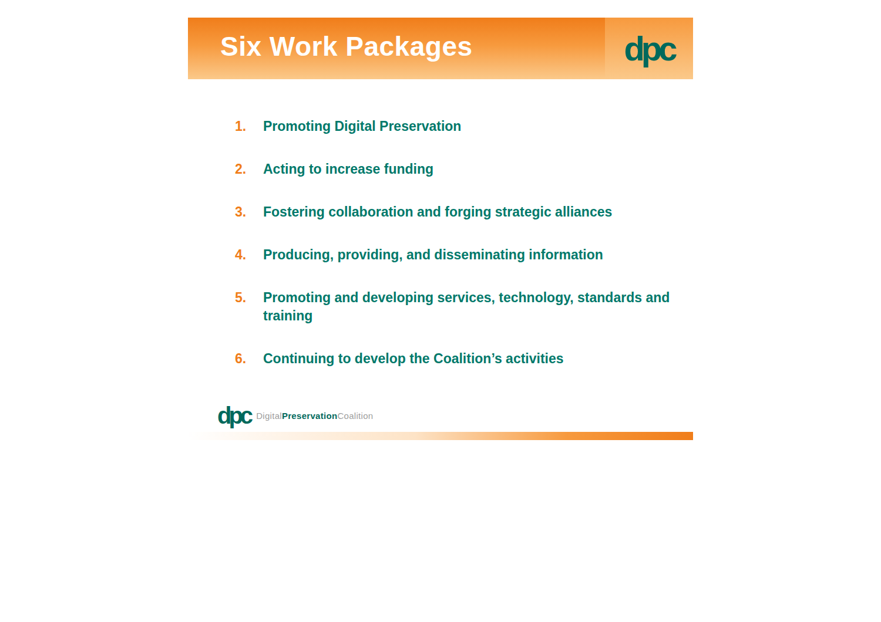Six Work Packages
dpc
Promoting Digital Preservation
Acting to increase funding
Fostering collaboration and forging strategic alliances
Producing, providing, and disseminating information
Promoting and developing services, technology, standards and training
Continuing to develop the Coalition’s activities
dpc DigitalPreservation Coalition